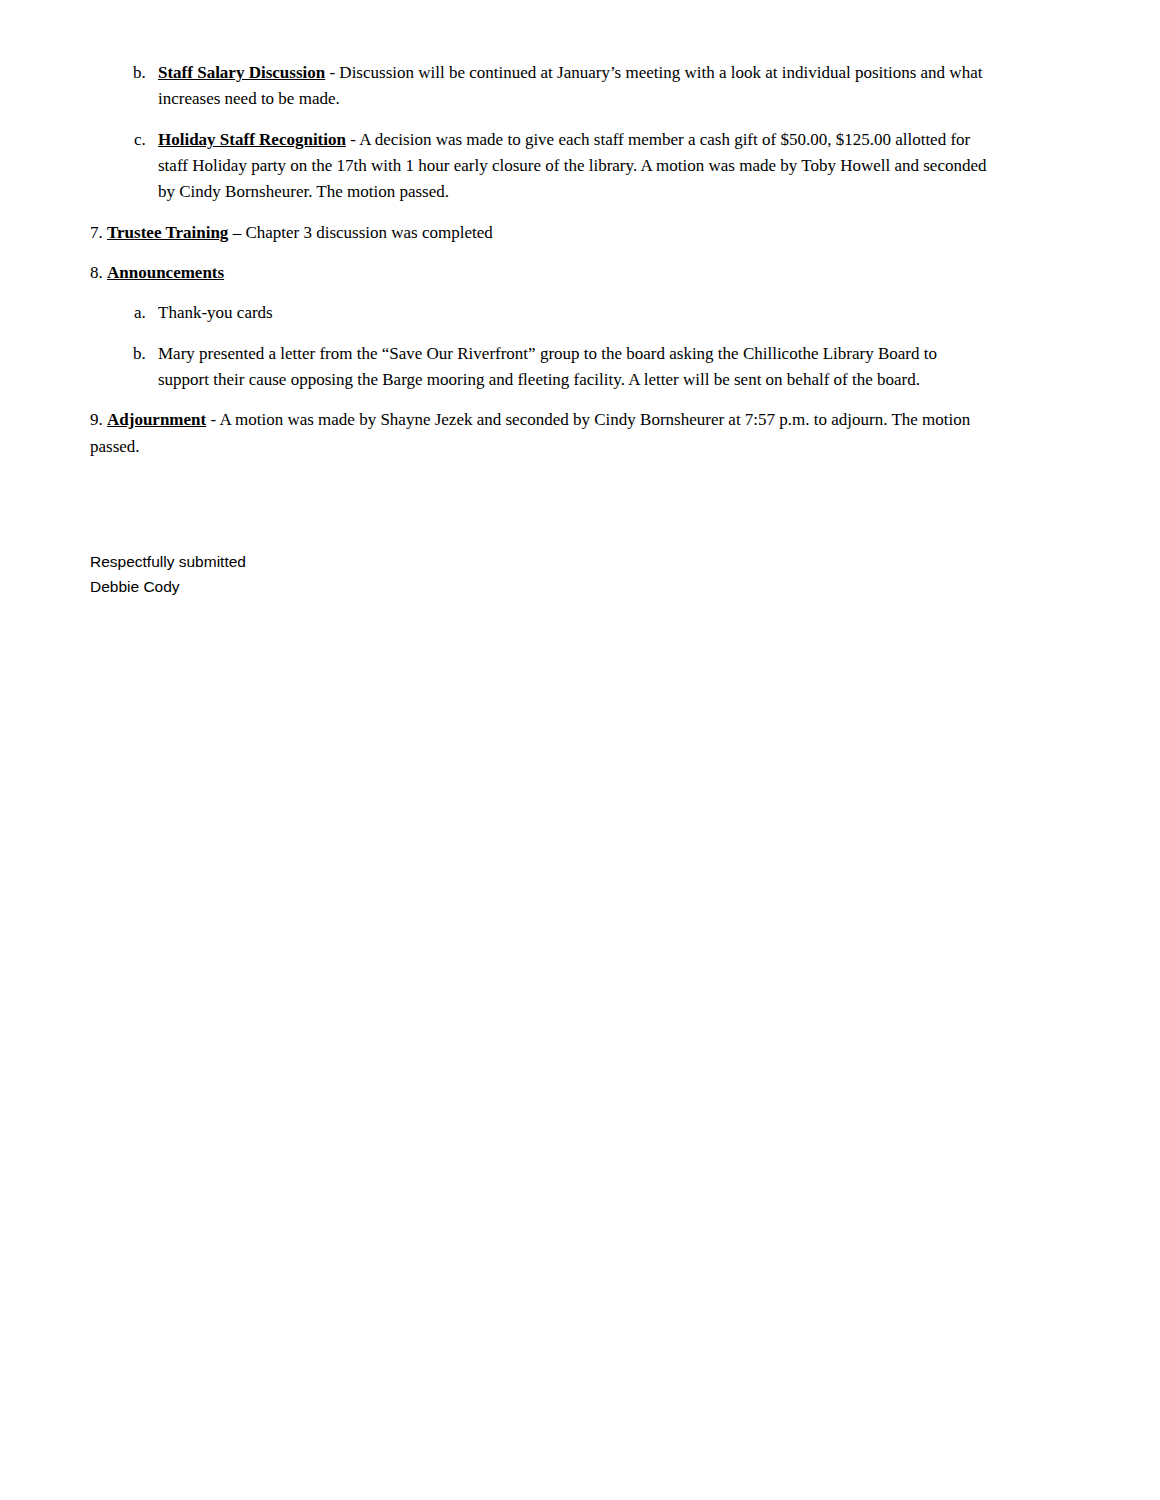Staff Salary Discussion - Discussion will be continued at January’s meeting with a look at individual positions and what increases need to be made.
Holiday Staff Recognition - A decision was made to give each staff member a cash gift of $50.00, $125.00 allotted for staff Holiday party on the 17th with 1 hour early closure of the library. A motion was made by Toby Howell and seconded by Cindy Bornsheurer. The motion passed.
7. Trustee Training – Chapter 3 discussion was completed
8. Announcements
Thank-you cards
Mary presented a letter from the “Save Our Riverfront” group to the board asking the Chillicothe Library Board to support their cause opposing the Barge mooring and fleeting facility. A letter will be sent on behalf of the board.
9. Adjournment - A motion was made by Shayne Jezek and seconded by Cindy Bornsheurer at 7:57 p.m. to adjourn. The motion passed.
Respectfully submitted
Debbie Cody